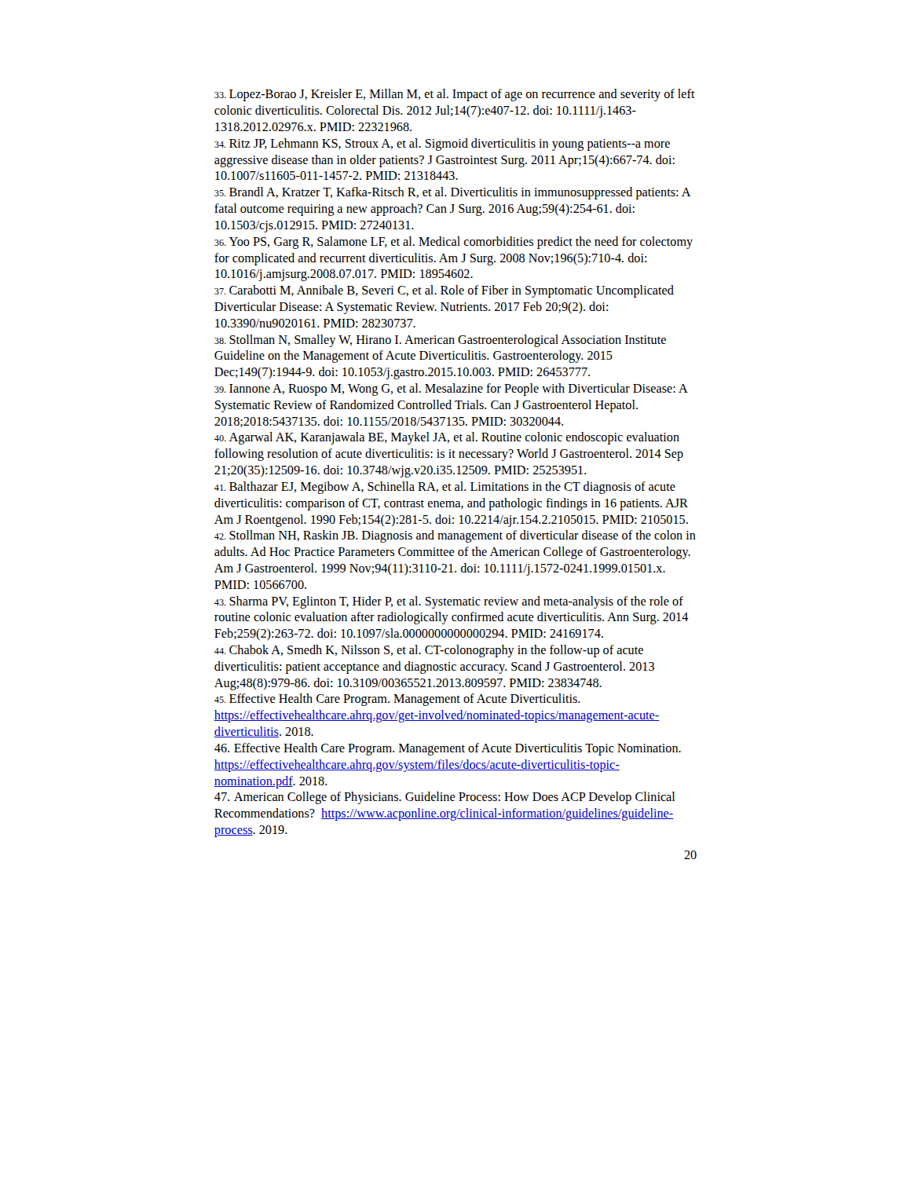Lopez-Borao J, Kreisler E, Millan M, et al. Impact of age on recurrence and severity of left colonic diverticulitis. Colorectal Dis. 2012 Jul;14(7):e407-12. doi: 10.1111/j.1463-1318.2012.02976.x. PMID: 22321968.
Ritz JP, Lehmann KS, Stroux A, et al. Sigmoid diverticulitis in young patients--a more aggressive disease than in older patients? J Gastrointest Surg. 2011 Apr;15(4):667-74. doi: 10.1007/s11605-011-1457-2. PMID: 21318443.
Brandl A, Kratzer T, Kafka-Ritsch R, et al. Diverticulitis in immunosuppressed patients: A fatal outcome requiring a new approach? Can J Surg. 2016 Aug;59(4):254-61. doi: 10.1503/cjs.012915. PMID: 27240131.
Yoo PS, Garg R, Salamone LF, et al. Medical comorbidities predict the need for colectomy for complicated and recurrent diverticulitis. Am J Surg. 2008 Nov;196(5):710-4. doi: 10.1016/j.amjsurg.2008.07.017. PMID: 18954602.
Carabotti M, Annibale B, Severi C, et al. Role of Fiber in Symptomatic Uncomplicated Diverticular Disease: A Systematic Review. Nutrients. 2017 Feb 20;9(2). doi: 10.3390/nu9020161. PMID: 28230737.
Stollman N, Smalley W, Hirano I. American Gastroenterological Association Institute Guideline on the Management of Acute Diverticulitis. Gastroenterology. 2015 Dec;149(7):1944-9. doi: 10.1053/j.gastro.2015.10.003. PMID: 26453777.
Iannone A, Ruospo M, Wong G, et al. Mesalazine for People with Diverticular Disease: A Systematic Review of Randomized Controlled Trials. Can J Gastroenterol Hepatol. 2018;2018:5437135. doi: 10.1155/2018/5437135. PMID: 30320044.
Agarwal AK, Karanjawala BE, Maykel JA, et al. Routine colonic endoscopic evaluation following resolution of acute diverticulitis: is it necessary? World J Gastroenterol. 2014 Sep 21;20(35):12509-16. doi: 10.3748/wjg.v20.i35.12509. PMID: 25253951.
Balthazar EJ, Megibow A, Schinella RA, et al. Limitations in the CT diagnosis of acute diverticulitis: comparison of CT, contrast enema, and pathologic findings in 16 patients. AJR Am J Roentgenol. 1990 Feb;154(2):281-5. doi: 10.2214/ajr.154.2.2105015. PMID: 2105015.
Stollman NH, Raskin JB. Diagnosis and management of diverticular disease of the colon in adults. Ad Hoc Practice Parameters Committee of the American College of Gastroenterology. Am J Gastroenterol. 1999 Nov;94(11):3110-21. doi: 10.1111/j.1572-0241.1999.01501.x. PMID: 10566700.
Sharma PV, Eglinton T, Hider P, et al. Systematic review and meta-analysis of the role of routine colonic evaluation after radiologically confirmed acute diverticulitis. Ann Surg. 2014 Feb;259(2):263-72. doi: 10.1097/sla.0000000000000294. PMID: 24169174.
Chabok A, Smedh K, Nilsson S, et al. CT-colonography in the follow-up of acute diverticulitis: patient acceptance and diagnostic accuracy. Scand J Gastroenterol. 2013 Aug;48(8):979-86. doi: 10.3109/00365521.2013.809597. PMID: 23834748.
Effective Health Care Program. Management of Acute Diverticulitis. https://effectivehealthcare.ahrq.gov/get-involved/nominated-topics/management-acute-diverticulitis. 2018.
Effective Health Care Program. Management of Acute Diverticulitis Topic Nomination. https://effectivehealthcare.ahrq.gov/system/files/docs/acute-diverticulitis-topic-nomination.pdf. 2018.
American College of Physicians. Guideline Process: How Does ACP Develop Clinical Recommendations? https://www.acponline.org/clinical-information/guidelines/guideline-process. 2019.
20